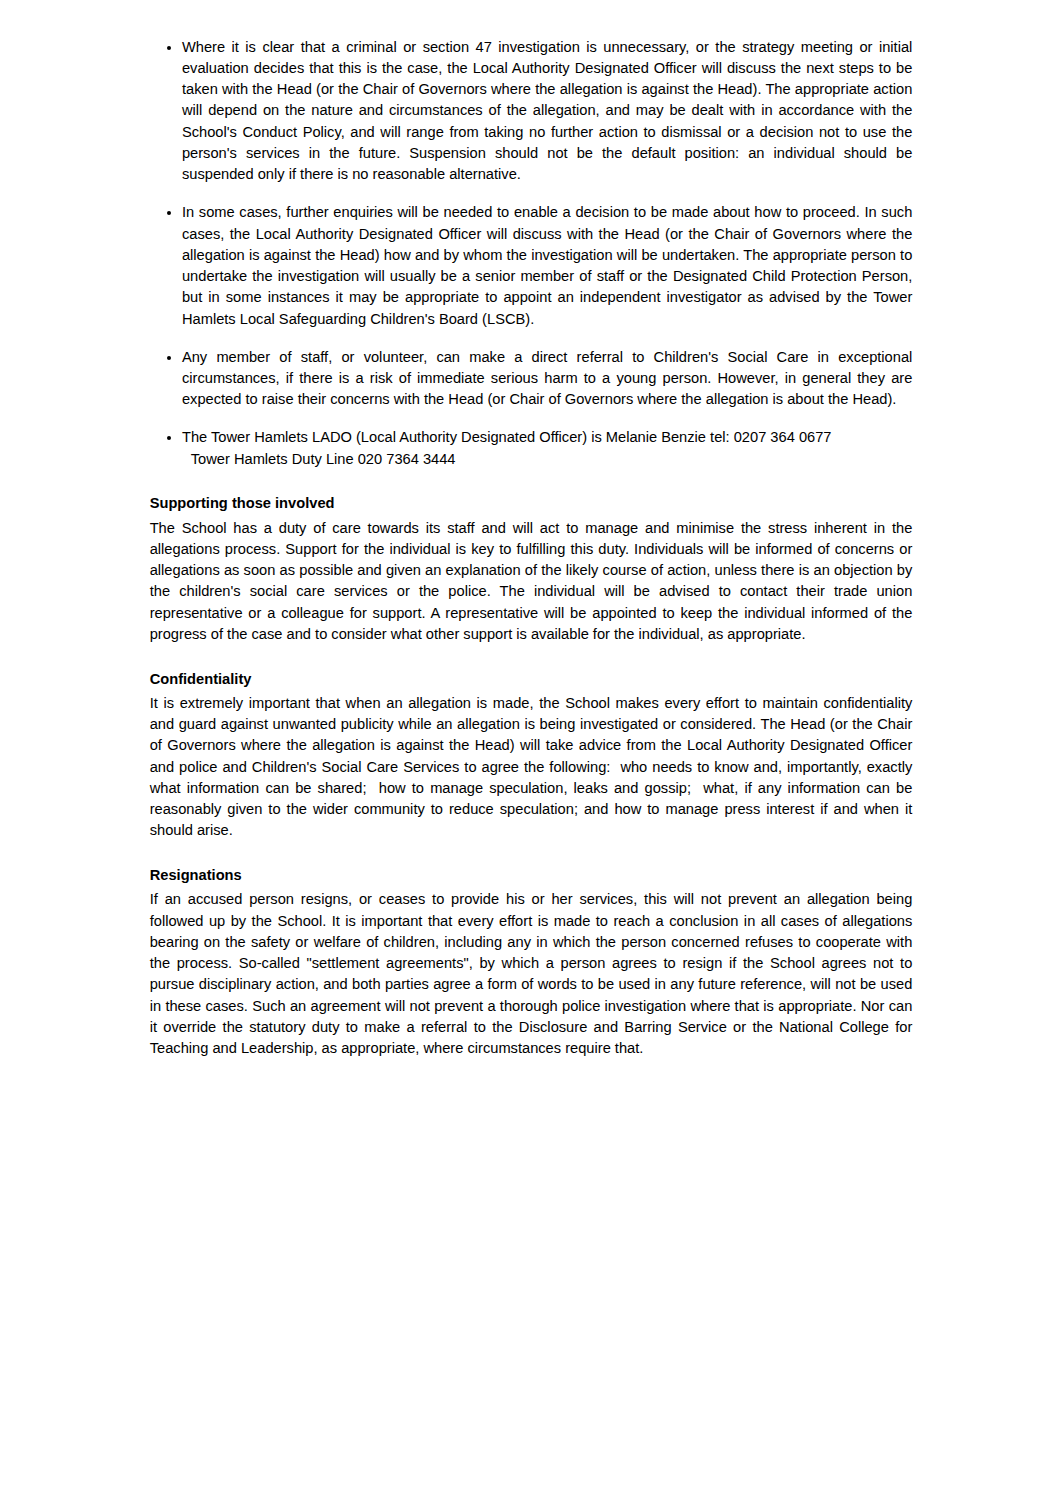Where it is clear that a criminal or section 47 investigation is unnecessary, or the strategy meeting or initial evaluation decides that this is the case, the Local Authority Designated Officer will discuss the next steps to be taken with the Head (or the Chair of Governors where the allegation is against the Head). The appropriate action will depend on the nature and circumstances of the allegation, and may be dealt with in accordance with the School's Conduct Policy, and will range from taking no further action to dismissal or a decision not to use the person's services in the future. Suspension should not be the default position: an individual should be suspended only if there is no reasonable alternative.
In some cases, further enquiries will be needed to enable a decision to be made about how to proceed. In such cases, the Local Authority Designated Officer will discuss with the Head (or the Chair of Governors where the allegation is against the Head) how and by whom the investigation will be undertaken. The appropriate person to undertake the investigation will usually be a senior member of staff or the Designated Child Protection Person, but in some instances it may be appropriate to appoint an independent investigator as advised by the Tower Hamlets Local Safeguarding Children's Board (LSCB).
Any member of staff, or volunteer, can make a direct referral to Children's Social Care in exceptional circumstances, if there is a risk of immediate serious harm to a young person. However, in general they are expected to raise their concerns with the Head (or Chair of Governors where the allegation is about the Head).
The Tower Hamlets LADO (Local Authority Designated Officer) is Melanie Benzie tel: 0207 364 0677 Tower Hamlets Duty Line 020 7364 3444
Supporting those involved
The School has a duty of care towards its staff and will act to manage and minimise the stress inherent in the allegations process. Support for the individual is key to fulfilling this duty. Individuals will be informed of concerns or allegations as soon as possible and given an explanation of the likely course of action, unless there is an objection by the children's social care services or the police. The individual will be advised to contact their trade union representative or a colleague for support. A representative will be appointed to keep the individual informed of the progress of the case and to consider what other support is available for the individual, as appropriate.
Confidentiality
It is extremely important that when an allegation is made, the School makes every effort to maintain confidentiality and guard against unwanted publicity while an allegation is being investigated or considered. The Head (or the Chair of Governors where the allegation is against the Head) will take advice from the Local Authority Designated Officer and police and Children's Social Care Services to agree the following: who needs to know and, importantly, exactly what information can be shared; how to manage speculation, leaks and gossip; what, if any information can be reasonably given to the wider community to reduce speculation; and how to manage press interest if and when it should arise.
Resignations
If an accused person resigns, or ceases to provide his or her services, this will not prevent an allegation being followed up by the School. It is important that every effort is made to reach a conclusion in all cases of allegations bearing on the safety or welfare of children, including any in which the person concerned refuses to cooperate with the process. So-called "settlement agreements", by which a person agrees to resign if the School agrees not to pursue disciplinary action, and both parties agree a form of words to be used in any future reference, will not be used in these cases. Such an agreement will not prevent a thorough police investigation where that is appropriate. Nor can it override the statutory duty to make a referral to the Disclosure and Barring Service or the National College for Teaching and Leadership, as appropriate, where circumstances require that.